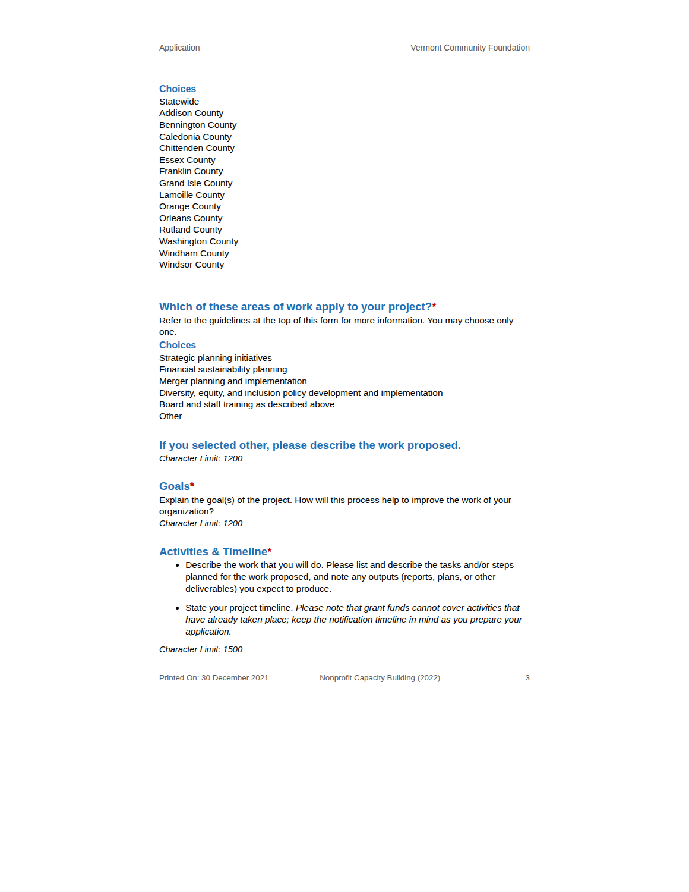Application
Vermont Community Foundation
Choices
Statewide
Addison County
Bennington County
Caledonia County
Chittenden County
Essex County
Franklin County
Grand Isle County
Lamoille County
Orange County
Orleans County
Rutland County
Washington County
Windham County
Windsor County
Which of these areas of work apply to your project?*
Refer to the guidelines at the top of this form for more information. You may choose only one.
Choices
Strategic planning initiatives
Financial sustainability planning
Merger planning and implementation
Diversity, equity, and inclusion policy development and implementation
Board and staff training as described above
Other
If you selected other, please describe the work proposed.
Character Limit: 1200
Goals*
Explain the goal(s) of the project. How will this process help to improve the work of your organization?
Character Limit: 1200
Activities & Timeline*
Describe the work that you will do. Please list and describe the tasks and/or steps planned for the work proposed, and note any outputs (reports, plans, or other deliverables) you expect to produce.
State your project timeline. Please note that grant funds cannot cover activities that have already taken place; keep the notification timeline in mind as you prepare your application.
Character Limit: 1500
Printed On: 30 December 2021
Nonprofit Capacity Building (2022)
3